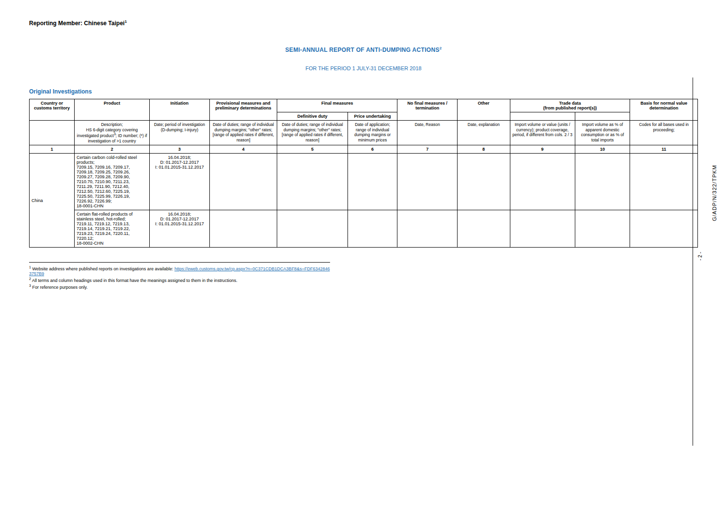Reporting Member: Chinese Taipei1
SEMI-ANNUAL REPORT OF ANTI-DUMPING ACTIONS2
FOR THE PERIOD 1 JULY-31 DECEMBER 2018
Original Investigations
| Country or customs territory | Product | Initiation | Provisional measures and preliminary determinations | Final measures | No final measures / termination | Other | Trade data (from published report(s)) | Basis for normal value determination |
| --- | --- | --- | --- | --- | --- | --- | --- | --- |
| Definitive duty | Price undertaking | | |
| | Description; HS 6-digit category covering investigated product 3 ; ID number; (*) if investigation of >1 country | Date; period of investigation (D-dumping; I-injury) | Date of duties; range of individual dumping margins; "other" rates; [range of applied rates if different, reason] | Date of duties; range of individual dumping margins; "other" rates; [range of applied rates if different, reason] | Date of application; range of individual dumping margins or minimum prices | Date, Reason | Date, explanation | Import volume or value (units / currency); product coverage, period, if different from cols. 2 / 3 | Import volume as % of apparent domestic consumption or as % of total imports | Codes for all bases used in proceeding; |
| 1 | 2 | 3 | 4 | 5 | 6 | 7 | 8 | 9 | 10 | 11 |
| China | Certain carbon cold-rolled steel products; 7209.15, 7209.16, 7209.17, 7209.18, 7209.25, 7209.26, 7209.27, 7209.28, 7209.90, 7210.70, 7210.90, 7211.23, 7211.29, 7211.90, 7212.40, 7212.50, 7212.60, 7225.19, 7225.50, 7225.99, 7226.19, 7226.92, 7226.99; 18-0001-CHN | 16.04.2018; D: 01.2017-12.2017 I: 01.01.2015-31.12.2017 | | | | | | | | |
| Certain flat-rolled products of stainless steel, hot-rolled; 7219.11, 7219.12, 7219.13, 7219.14, 7219.21, 7219.22, 7219.23, 7219.24, 7220.11, 7220.12; 18-0002-CHN | 16.04.2018; D: 01.2017-12.2017 I: 01.01.2015-31.12.2017 | | | | | | | | |
1 Website address where published reports on investigations are available: https://eweb.customs.gov.tw/cp.aspx?n=0C371CDB1DCA3BF8&s=FDF63428463757B9
2 All terms and column headings used in this format have the meanings assigned to them in the instructions.
3 For reference purposes only.
G/ADP/N/322/TPKM
- 2 -